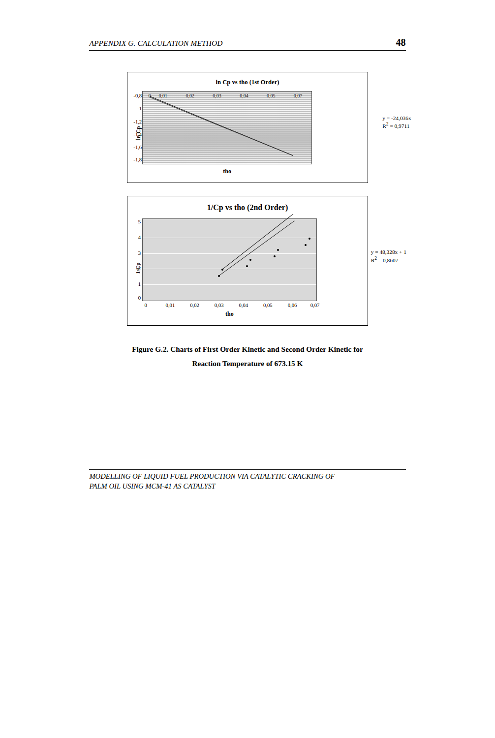APPENDIX G. CALCULATION METHOD
48
ln Cp vs tho (1st Order)
ln Cp
-0,8 -1 -1,2 -1,4 -1,6 -1,8
0 0,01 0,02 0,03 0,04 0,05 0,07
tho
y = -24,036x
R2 = 0,9711
1/Cp vs tho (2nd Order)
1/Cp
5 4 3 2 1 0
0 0,01 0,02 0,03 0,04 0,05 0,06 0,07
tho
y = 48,328x + 1
R2 = 0,8607
Figure G.2. Charts of First Order Kinetic and Second Order Kinetic for
Reaction Temperature of 673.15 K
MODELLING OF LIQUID FUEL PRODUCTION VIA CATALYTIC CRACKING OF
PALM OIL USING MCM-41 AS CATALYST